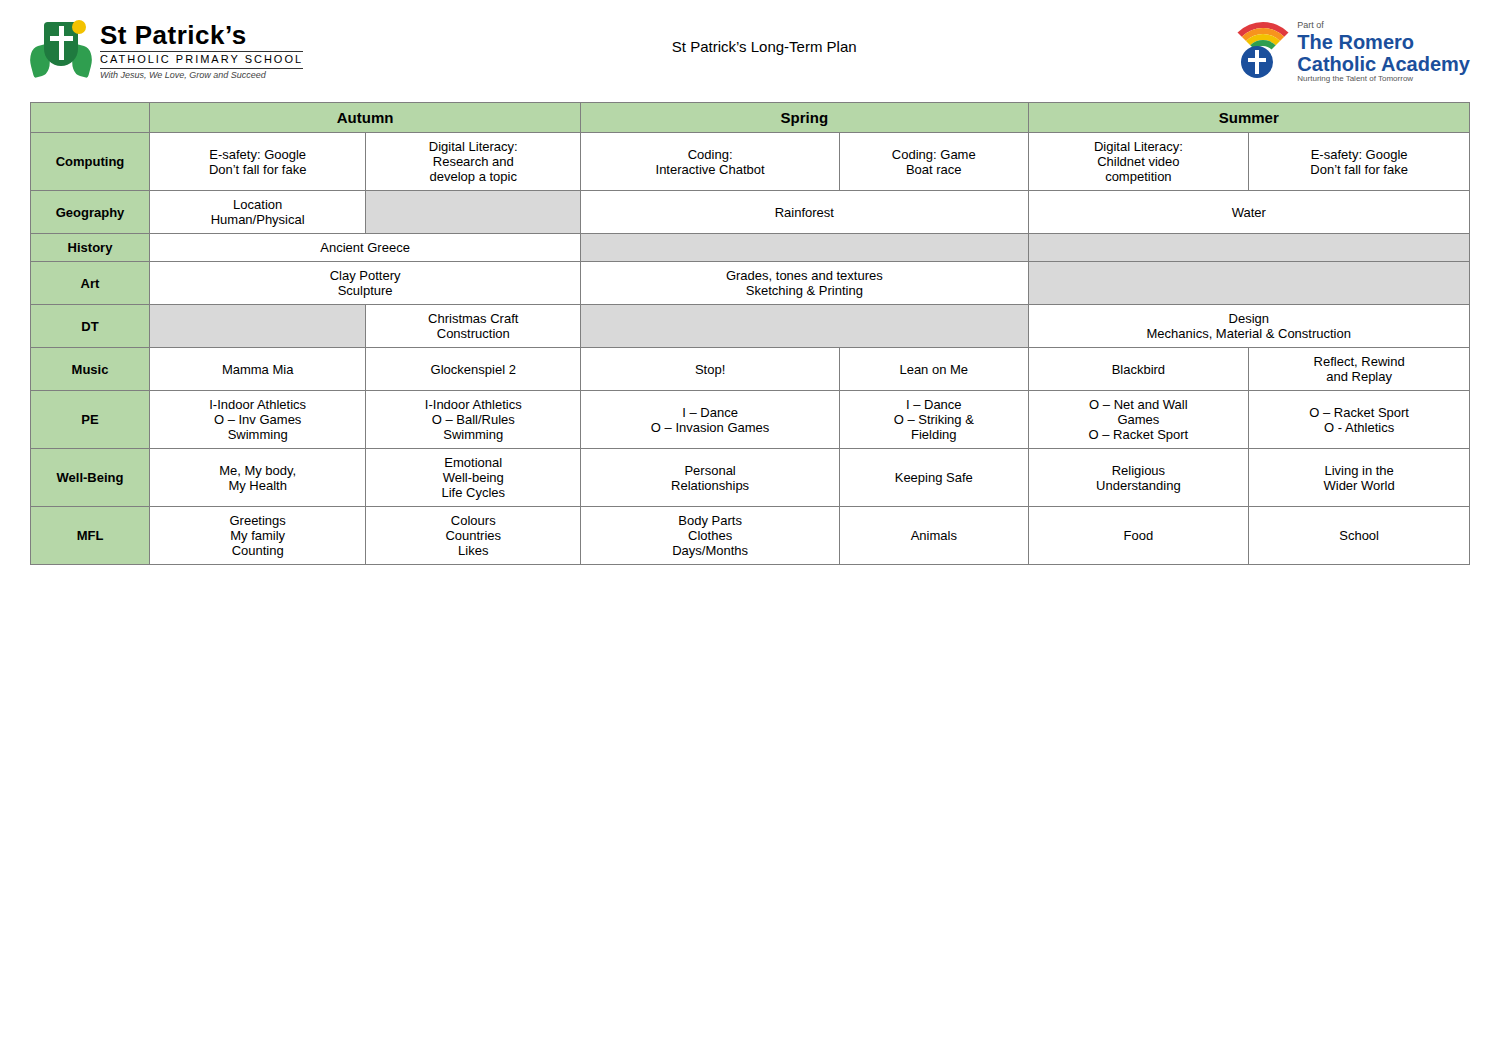St Patrick’s
CATHOLIC PRIMARY SCHOOL
With Jesus, We Love, Grow and Succeed
St Patrick’s Long-Term Plan
Part of
The Romero
Catholic Academy
Nurturing the Talent of Tomorrow
| | Autumn | Spring | Summer |
| --- | --- | --- | --- |
| Computing | E-safety: Google Don’t fall for fake | Digital Literacy: Research and develop a topic | Coding: Interactive Chatbot | Coding: Game Boat race | Digital Literacy: Childnet video competition | E-safety: Google Don’t fall for fake |
| Geography | Location Human/Physical | | Rainforest | Water |
| History | Ancient Greece | | |
| Art | Clay Pottery Sculpture | Grades, tones and textures Sketching & Printing | |
| DT | | Christmas Craft Construction | | Design Mechanics, Material & Construction |
| Music | Mamma Mia | Glockenspiel 2 | Stop! | Lean on Me | Blackbird | Reflect, Rewind and Replay |
| PE | I-Indoor Athletics O – Inv Games Swimming | I-Indoor Athletics O – Ball/Rules Swimming | I – Dance O – Invasion Games | I – Dance O – Striking & Fielding | O – Net and Wall Games O – Racket Sport | O – Racket Sport O - Athletics |
| Well-Being | Me, My body, My Health | Emotional Well-being Life Cycles | Personal Relationships | Keeping Safe | Religious Understanding | Living in the Wider World |
| MFL | Greetings My family Counting | Colours Countries Likes | Body Parts Clothes Days/Months | Animals | Food | School |